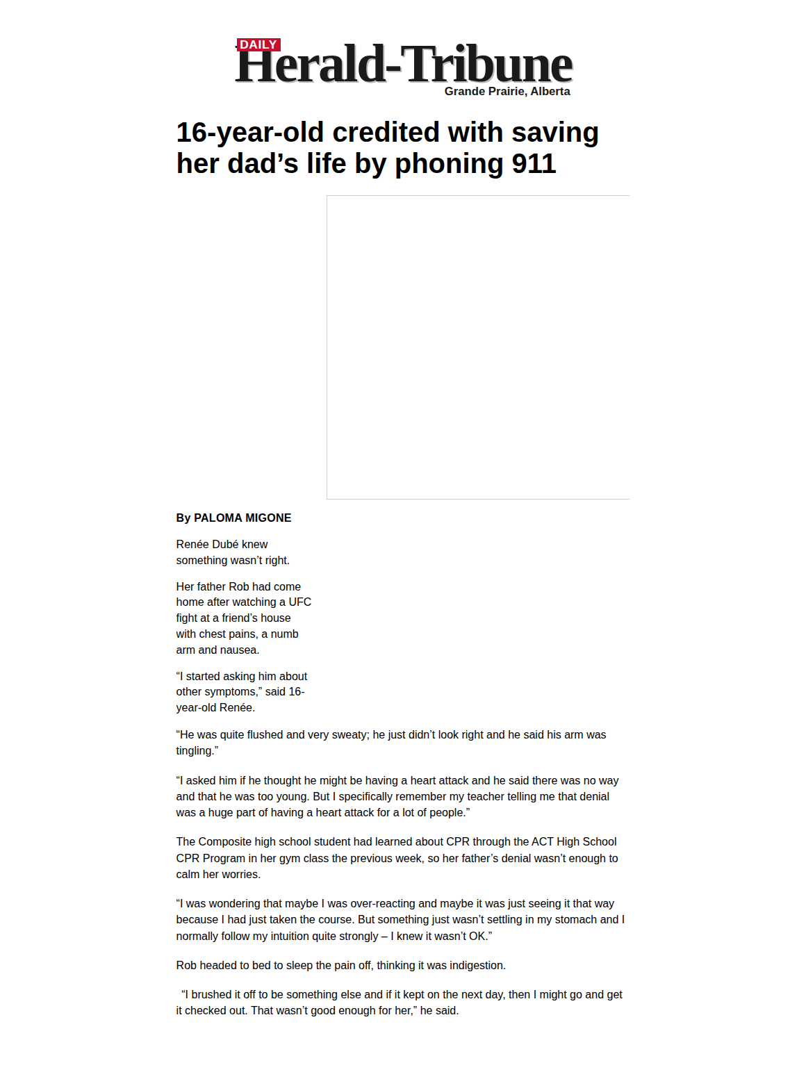Daily
Herald-Tribune
Grande Prairie, Alberta
16-year-old credited with saving her dad’s life by phoning 911
By PALOMA MIGONE
Renée Dubé knew something wasn’t right.
Her father Rob had come home after watching a UFC fight at a friend’s house with chest pains, a numb arm and nausea.
“I started asking him about other symptoms,” said 16-year-old Renée.
“He was quite flushed and very sweaty; he just didn’t look right and he said his arm was tingling.”
“I asked him if he thought he might be having a heart attack and he said there was no way and that he was too young. But I specifically remember my teacher telling me that denial was a huge part of having a heart attack for a lot of people.”
The Composite high school student had learned about CPR through the ACT High School CPR Program in her gym class the previous week, so her father’s denial wasn’t enough to calm her worries.
“I was wondering that maybe I was over-reacting and maybe it was just seeing it that way because I had just taken the course. But something just wasn’t settling in my stomach and I normally follow my intuition quite strongly – I knew it wasn’t OK.”
Rob headed to bed to sleep the pain off, thinking it was indigestion.
“I brushed it off to be something else and if it kept on the next day, then I might go and get it checked out. That wasn’t good enough for her,” he said.